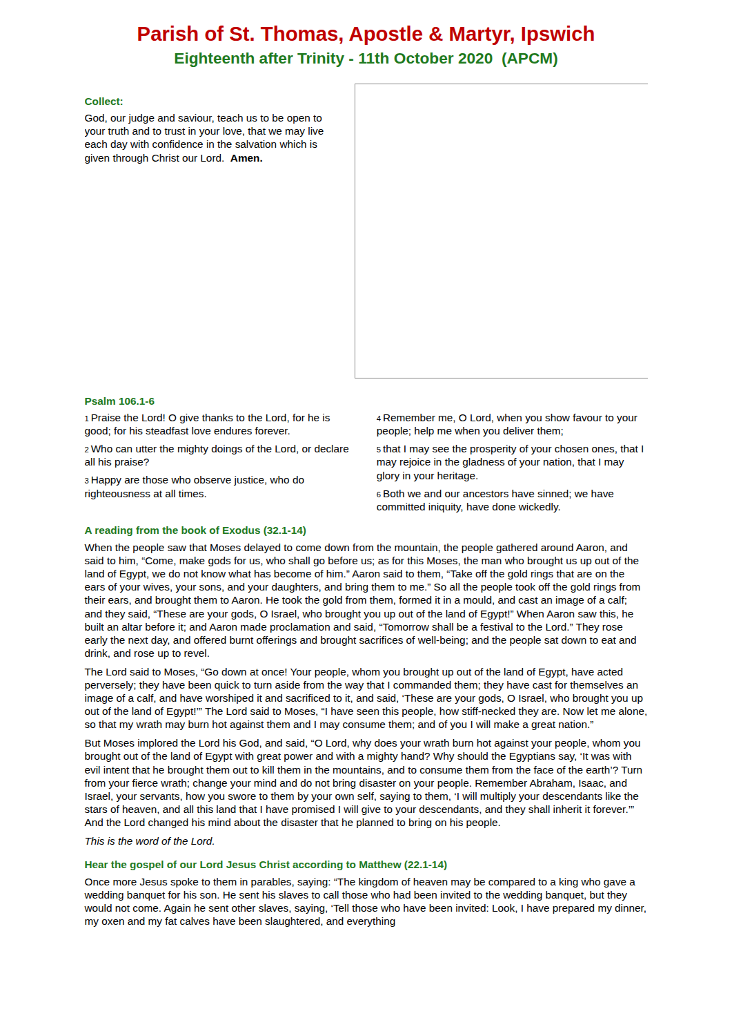Parish of St. Thomas, Apostle & Martyr, Ipswich
Eighteenth after Trinity - 11th October 2020 (APCM)
Collect:
God, our judge and saviour, teach us to be open to your truth and to trust in your love, that we may live each day with confidence in the salvation which is given through Christ our Lord. Amen.
Psalm 106.1-6
1 Praise the Lord! O give thanks to the Lord, for he is good; for his steadfast love endures forever.
2 Who can utter the mighty doings of the Lord, or declare all his praise?
3 Happy are those who observe justice, who do righteousness at all times.
4 Remember me, O Lord, when you show favour to your people; help me when you deliver them;
5that I may see the prosperity of your chosen ones, that I may rejoice in the gladness of your nation, that I may glory in your heritage.
6 Both we and our ancestors have sinned; we have committed iniquity, have done wickedly.
A reading from the book of Exodus (32.1-14)
When the people saw that Moses delayed to come down from the mountain, the people gathered around Aaron, and said to him, “Come, make gods for us, who shall go before us; as for this Moses, the man who brought us up out of the land of Egypt, we do not know what has become of him.” Aaron said to them, “Take off the gold rings that are on the ears of your wives, your sons, and your daughters, and bring them to me.” So all the people took off the gold rings from their ears, and brought them to Aaron. He took the gold from them, formed it in a mould, and cast an image of a calf; and they said, “These are your gods, O Israel, who brought you up out of the land of Egypt!” When Aaron saw this, he built an altar before it; and Aaron made proclamation and said, “Tomorrow shall be a festival to the Lord.” They rose early the next day, and offered burnt offerings and brought sacrifices of well-being; and the people sat down to eat and drink, and rose up to revel.
The Lord said to Moses, “Go down at once! Your people, whom you brought up out of the land of Egypt, have acted perversely; they have been quick to turn aside from the way that I commanded them; they have cast for themselves an image of a calf, and have worshiped it and sacrificed to it, and said, ‘These are your gods, O Israel, who brought you up out of the land of Egypt!’” The Lord said to Moses, “I have seen this people, how stiff-necked they are. Now let me alone, so that my wrath may burn hot against them and I may consume them; and of you I will make a great nation.”
But Moses implored the Lord his God, and said, “O Lord, why does your wrath burn hot against your people, whom you brought out of the land of Egypt with great power and with a mighty hand? Why should the Egyptians say, ‘It was with evil intent that he brought them out to kill them in the mountains, and to consume them from the face of the earth’? Turn from your fierce wrath; change your mind and do not bring disaster on your people. Remember Abraham, Isaac, and Israel, your servants, how you swore to them by your own self, saying to them, ‘I will multiply your descendants like the stars of heaven, and all this land that I have promised I will give to your descendants, and they shall inherit it forever.’” And the Lord changed his mind about the disaster that he planned to bring on his people.
This is the word of the Lord.
Hear the gospel of our Lord Jesus Christ according to Matthew (22.1-14)
Once more Jesus spoke to them in parables, saying: “The kingdom of heaven may be compared to a king who gave a wedding banquet for his son. He sent his slaves to call those who had been invited to the wedding banquet, but they would not come. Again he sent other slaves, saying, ‘Tell those who have been invited: Look, I have prepared my dinner, my oxen and my fat calves have been slaughtered, and everything